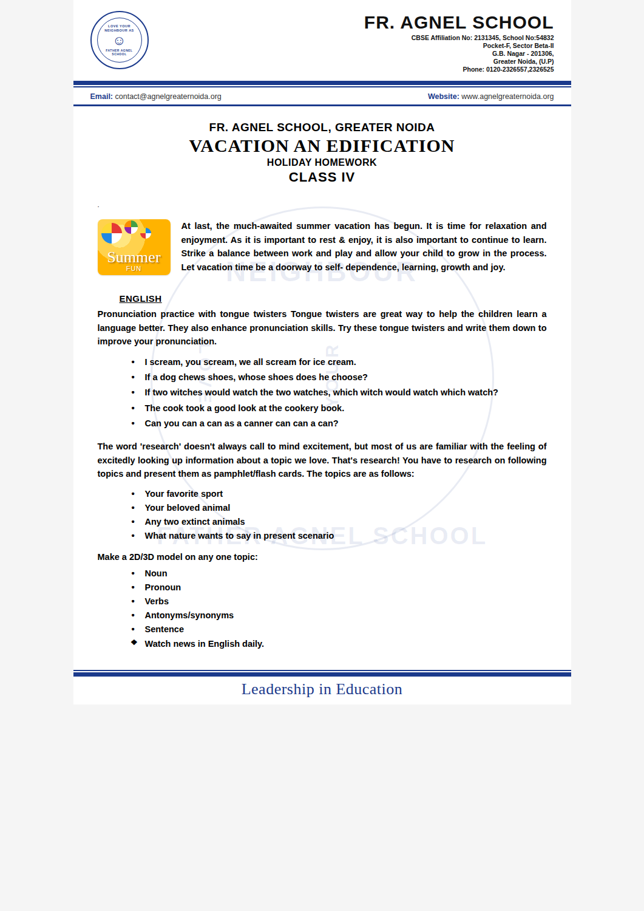LOVE YOUR NEIGHBOUR AS
☺
FATHER AGNEL SCHOOL
FR. AGNEL SCHOOL
CBSE Affiliation No: 2131345, School No:54832
Pocket-F, Sector Beta-II
G.B. Nagar - 201306,
Greater Noida, (U.P)
Phone: 0120-2326557,2326525
Email: contact@agnelgreaternoida.org
Website: www.agnelgreaternoida.org
NEIGHBOUR
YOUR
LOVE
FATHER AGNEL SCHOOL
FR. AGNEL SCHOOL, GREATER NOIDA
VACATION AN EDIFICATION
HOLIDAY HOMEWORK
CLASS IV
.
SummerFUN
At last, the much-awaited summer vacation has begun. It is time for relaxation and enjoyment. As it is important to rest & enjoy, it is also important to continue to learn. Strike a balance between work and play and allow your child to grow in the process. Let vacation time be a doorway to self- dependence, learning, growth and joy.
ENGLISH
Pronunciation practice with tongue twisters Tongue twisters are great way to help the children learn a language better. They also enhance pronunciation skills. Try these tongue twisters and write them down to improve your pronunciation.
I scream, you scream, we all scream for ice cream.
If a dog chews shoes, whose shoes does he choose?
If two witches would watch the two watches, which witch would watch which watch?
The cook took a good look at the cookery book.
Can you can a can as a canner can can a can?
The word 'research' doesn't always call to mind excitement, but most of us are familiar with the feeling of excitedly looking up information about a topic we love. That's research! You have to research on following topics and present them as pamphlet/flash cards. The topics are as follows:
Your favorite sport
Your beloved animal
Any two extinct animals
What nature wants to say in present scenario
Make a 2D/3D model on any one topic:
Noun
Pronoun
Verbs
Antonyms/synonyms
Sentence
Watch news in English daily.
Leadership in Education